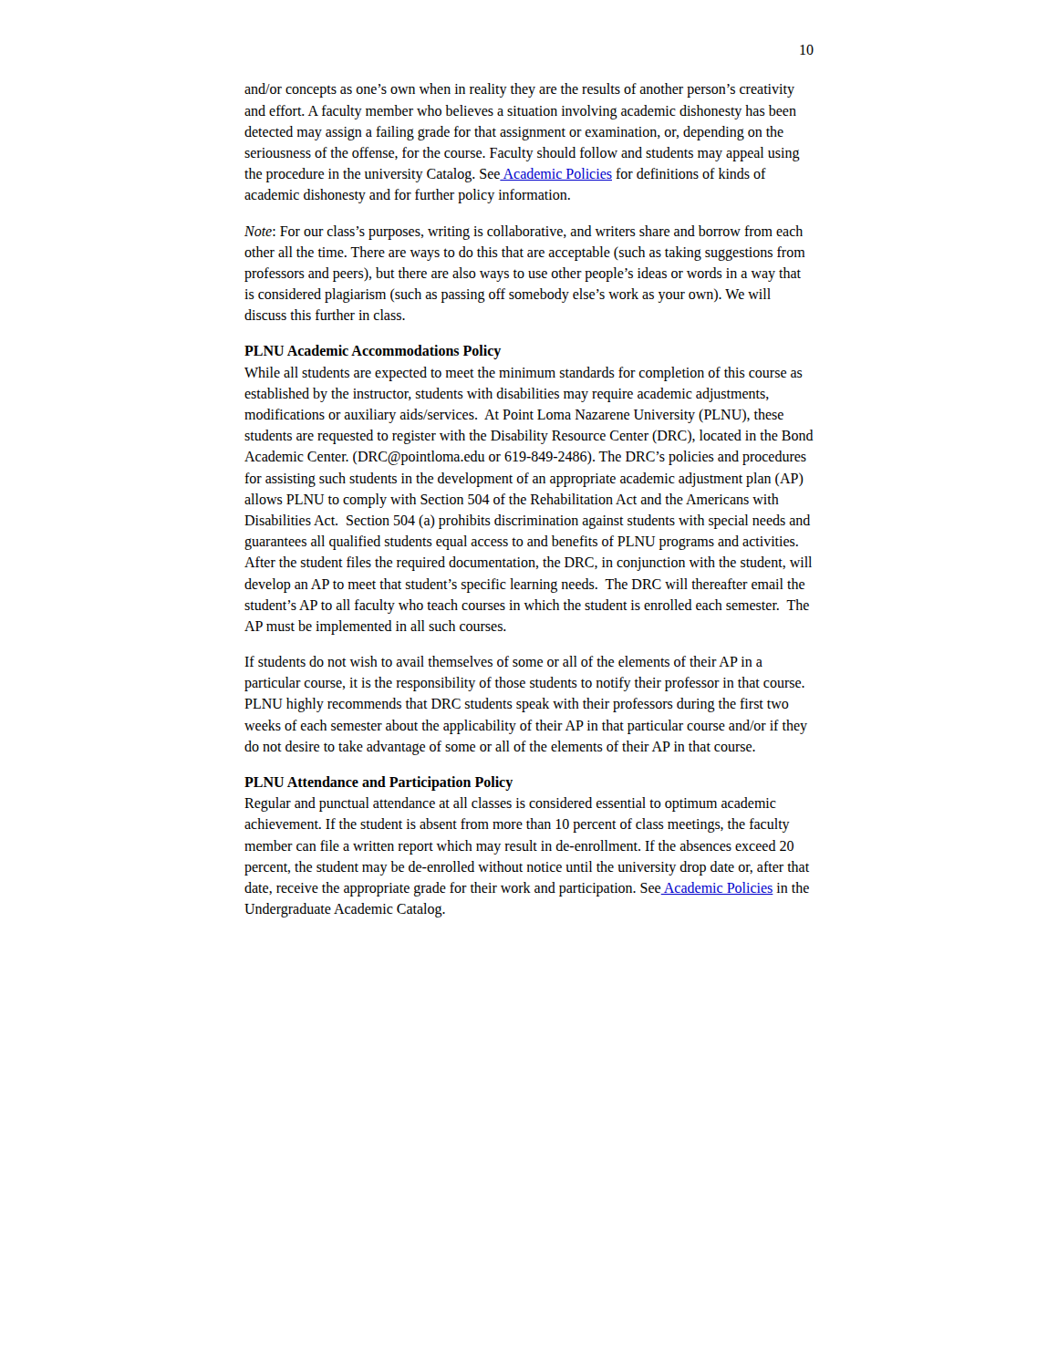10
and/or concepts as one’s own when in reality they are the results of another person’s creativity and effort. A faculty member who believes a situation involving academic dishonesty has been detected may assign a failing grade for that assignment or examination, or, depending on the seriousness of the offense, for the course. Faculty should follow and students may appeal using the procedure in the university Catalog. See Academic Policies for definitions of kinds of academic dishonesty and for further policy information.
Note: For our class’s purposes, writing is collaborative, and writers share and borrow from each other all the time. There are ways to do this that are acceptable (such as taking suggestions from professors and peers), but there are also ways to use other people’s ideas or words in a way that is considered plagiarism (such as passing off somebody else’s work as your own). We will discuss this further in class.
PLNU Academic Accommodations Policy
While all students are expected to meet the minimum standards for completion of this course as established by the instructor, students with disabilities may require academic adjustments, modifications or auxiliary aids/services. At Point Loma Nazarene University (PLNU), these students are requested to register with the Disability Resource Center (DRC), located in the Bond Academic Center. (DRC@pointloma.edu or 619-849-2486). The DRC’s policies and procedures for assisting such students in the development of an appropriate academic adjustment plan (AP) allows PLNU to comply with Section 504 of the Rehabilitation Act and the Americans with Disabilities Act. Section 504 (a) prohibits discrimination against students with special needs and guarantees all qualified students equal access to and benefits of PLNU programs and activities. After the student files the required documentation, the DRC, in conjunction with the student, will develop an AP to meet that student’s specific learning needs. The DRC will thereafter email the student’s AP to all faculty who teach courses in which the student is enrolled each semester. The AP must be implemented in all such courses.
If students do not wish to avail themselves of some or all of the elements of their AP in a particular course, it is the responsibility of those students to notify their professor in that course. PLNU highly recommends that DRC students speak with their professors during the first two weeks of each semester about the applicability of their AP in that particular course and/or if they do not desire to take advantage of some or all of the elements of their AP in that course.
PLNU Attendance and Participation Policy
Regular and punctual attendance at all classes is considered essential to optimum academic achievement. If the student is absent from more than 10 percent of class meetings, the faculty member can file a written report which may result in de-enrollment. If the absences exceed 20 percent, the student may be de-enrolled without notice until the university drop date or, after that date, receive the appropriate grade for their work and participation. See Academic Policies in the Undergraduate Academic Catalog.